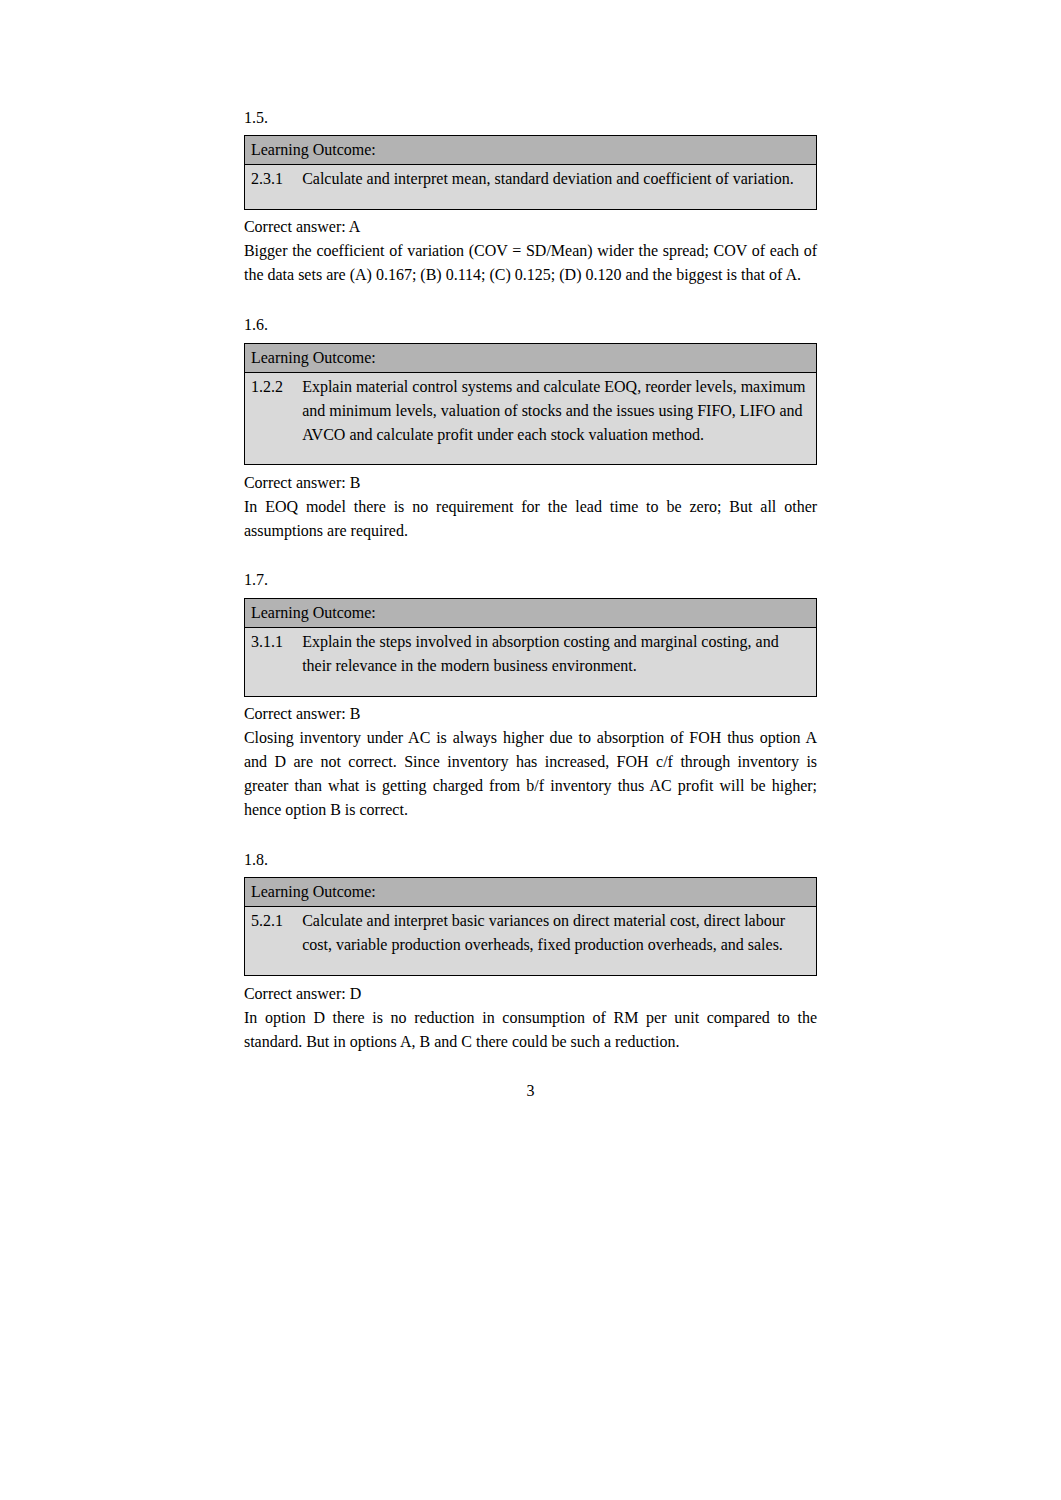1.5.
| Learning Outcome: |
| 2.3.1 Calculate and interpret mean, standard deviation and coefficient of variation. |
Correct answer: A
Bigger the coefficient of variation (COV = SD/Mean) wider the spread; COV of each of the data sets are (A) 0.167; (B) 0.114; (C) 0.125; (D) 0.120 and the biggest is that of A.
1.6.
| Learning Outcome: |
| 1.2.2 Explain material control systems and calculate EOQ, reorder levels, maximum and minimum levels, valuation of stocks and the issues using FIFO, LIFO and AVCO and calculate profit under each stock valuation method. |
Correct answer: B
In EOQ model there is no requirement for the lead time to be zero; But all other assumptions are required.
1.7.
| Learning Outcome: |
| 3.1.1 Explain the steps involved in absorption costing and marginal costing, and their relevance in the modern business environment. |
Correct answer: B
Closing inventory under AC is always higher due to absorption of FOH thus option A and D are not correct. Since inventory has increased, FOH c/f through inventory is greater than what is getting charged from b/f inventory thus AC profit will be higher; hence option B is correct.
1.8.
| Learning Outcome: |
| 5.2.1 Calculate and interpret basic variances on direct material cost, direct labour cost, variable production overheads, fixed production overheads, and sales. |
Correct answer: D
In option D there is no reduction in consumption of RM per unit compared to the standard. But in options A, B and C there could be such a reduction.
3